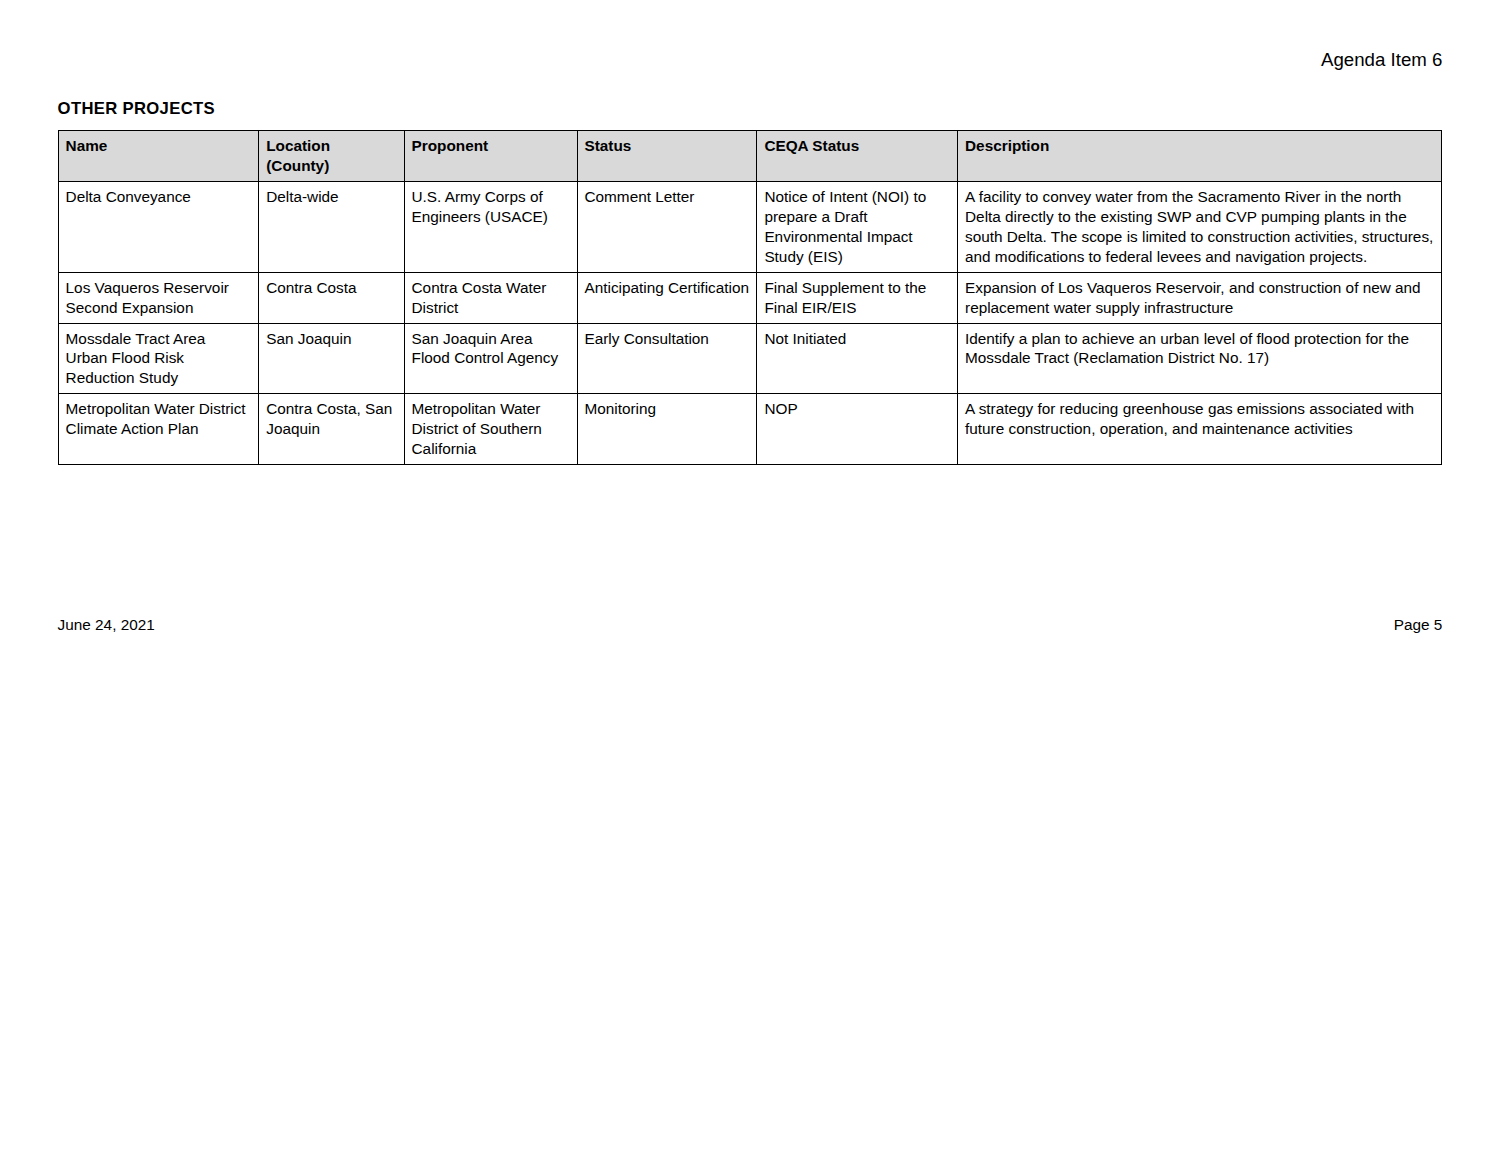Agenda Item 6
OTHER PROJECTS
| Name | Location (County) | Proponent | Status | CEQA Status | Description |
| --- | --- | --- | --- | --- | --- |
| Delta Conveyance | Delta-wide | U.S. Army Corps of Engineers (USACE) | Comment Letter | Notice of Intent (NOI) to prepare a Draft Environmental Impact Study (EIS) | A facility to convey water from the Sacramento River in the north Delta directly to the existing SWP and CVP pumping plants in the south Delta. The scope is limited to construction activities, structures, and modifications to federal levees and navigation projects. |
| Los Vaqueros Reservoir Second Expansion | Contra Costa | Contra Costa Water District | Anticipating Certification | Final Supplement to the Final EIR/EIS | Expansion of Los Vaqueros Reservoir, and construction of new and replacement water supply infrastructure |
| Mossdale Tract Area Urban Flood Risk Reduction Study | San Joaquin | San Joaquin Area Flood Control Agency | Early Consultation | Not Initiated | Identify a plan to achieve an urban level of flood protection for the Mossdale Tract (Reclamation District No. 17) |
| Metropolitan Water District Climate Action Plan | Contra Costa, San Joaquin | Metropolitan Water District of Southern California | Monitoring | NOP | A strategy for reducing greenhouse gas emissions associated with future construction, operation, and maintenance activities |
June 24, 2021 Page 5